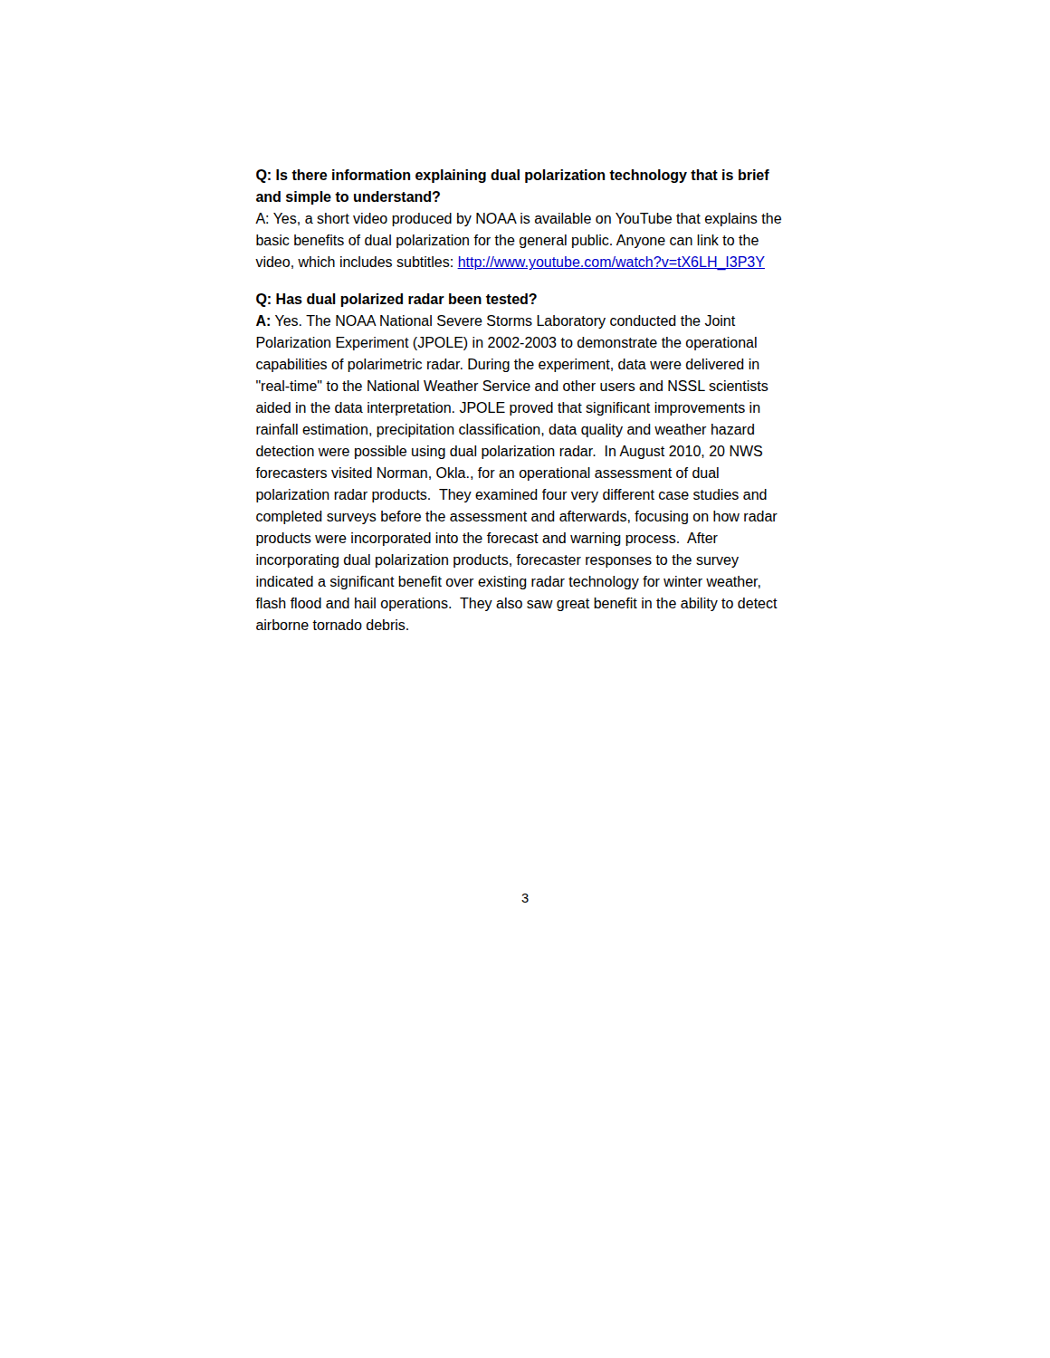Q: Is there information explaining dual polarization technology that is brief and simple to understand?
A: Yes, a short video produced by NOAA is available on YouTube that explains the basic benefits of dual polarization for the general public. Anyone can link to the video, which includes subtitles: http://www.youtube.com/watch?v=tX6LH_I3P3Y
Q: Has dual polarized radar been tested?
A: Yes. The NOAA National Severe Storms Laboratory conducted the Joint Polarization Experiment (JPOLE) in 2002-2003 to demonstrate the operational capabilities of polarimetric radar. During the experiment, data were delivered in "real-time" to the National Weather Service and other users and NSSL scientists aided in the data interpretation. JPOLE proved that significant improvements in rainfall estimation, precipitation classification, data quality and weather hazard detection were possible using dual polarization radar. In August 2010, 20 NWS forecasters visited Norman, Okla., for an operational assessment of dual polarization radar products. They examined four very different case studies and completed surveys before the assessment and afterwards, focusing on how radar products were incorporated into the forecast and warning process. After incorporating dual polarization products, forecaster responses to the survey indicated a significant benefit over existing radar technology for winter weather, flash flood and hail operations. They also saw great benefit in the ability to detect airborne tornado debris.
3